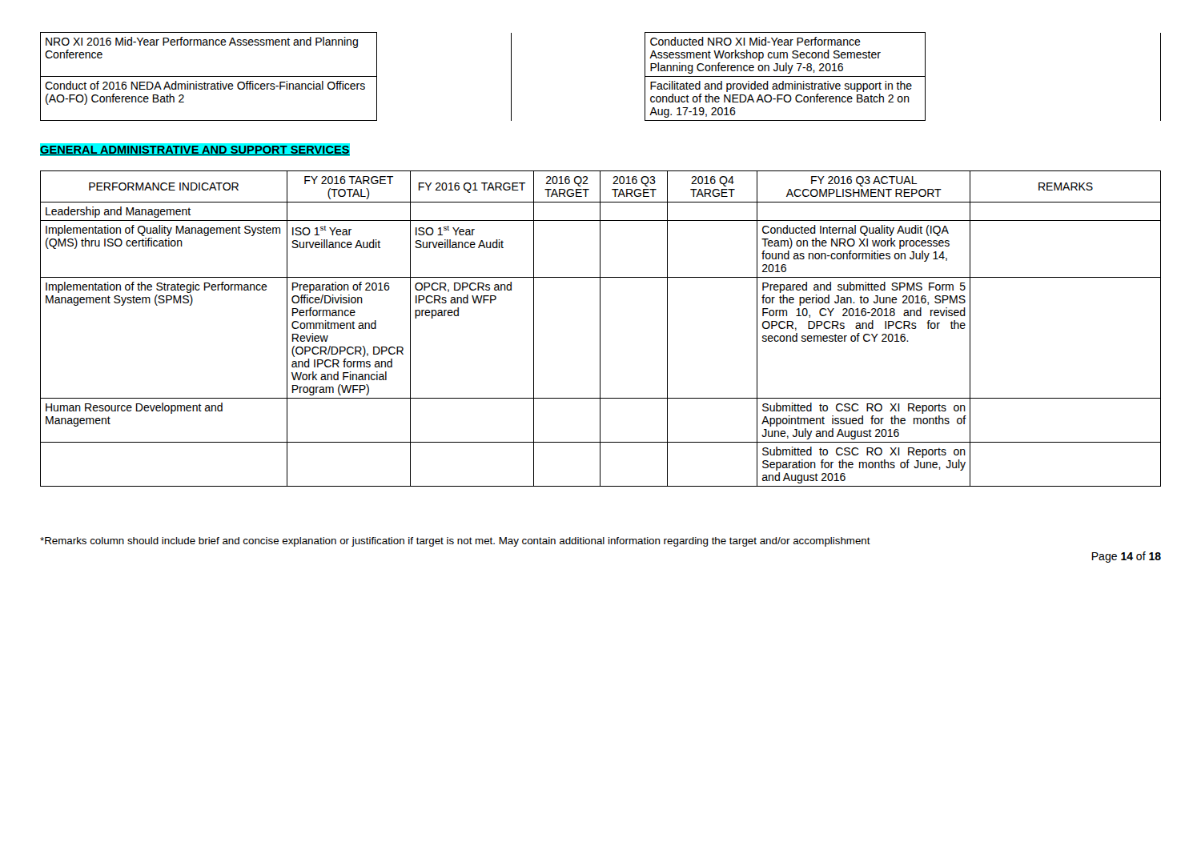| NRO XI 2016 Mid-Year Performance Assessment and Planning Conference | | | Conducted NRO XI Mid-Year Performance Assessment Workshop cum Second Semester Planning Conference on July 7-8, 2016 | |
| Conduct of 2016 NEDA Administrative Officers-Financial Officers (AO-FO) Conference Bath 2 | | | Facilitated and provided administrative support in the conduct of the NEDA AO-FO Conference Batch 2 on Aug. 17-19, 2016 | |
GENERAL ADMINISTRATIVE AND SUPPORT SERVICES
| PERFORMANCE INDICATOR | FY 2016 TARGET (TOTAL) | FY 2016 Q1 TARGET | 2016 Q2 TARGET | 2016 Q3 TARGET | 2016 Q4 TARGET | FY 2016 Q3 ACTUAL ACCOMPLISHMENT REPORT | REMARKS |
| --- | --- | --- | --- | --- | --- | --- | --- |
| Leadership and Management | | | | | | | |
| Implementation of Quality Management System (QMS) thru ISO certification | ISO 1 st Year Surveillance Audit | ISO 1 st Year Surveillance Audit | | | | Conducted Internal Quality Audit (IQA Team) on the NRO XI work processes found as non-conformities on July 14, 2016 | |
| Implementation of the Strategic Performance Management System (SPMS) | Preparation of 2016 Office/Division Performance Commitment and Review (OPCR/DPCR), DPCR and IPCR forms and Work and Financial Program (WFP) | OPCR, DPCRs and IPCRs and WFP prepared | | | | Prepared and submitted SPMS Form 5 for the period Jan. to June 2016, SPMS Form 10, CY 2016-2018 and revised OPCR, DPCRs and IPCRs for the second semester of CY 2016. | |
| Human Resource Development and Management | | | | | | Submitted to CSC RO XI Reports on Appointment issued for the months of June, July and August 2016 | |
| | | | | | | Submitted to CSC RO XI Reports on Separation for the months of June, July and August 2016 | |
*Remarks column should include brief and concise explanation or justification if target is not met. May contain additional information regarding the target and/or accomplishment
Page 14 of 18